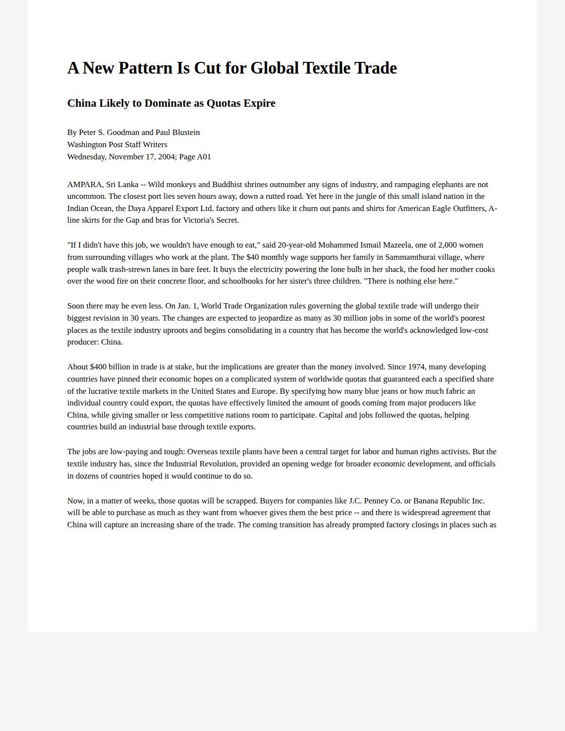A New Pattern Is Cut for Global Textile Trade
China Likely to Dominate as Quotas Expire
By Peter S. Goodman and Paul Blustein
Washington Post Staff Writers
Wednesday, November 17, 2004; Page A01
AMPARA, Sri Lanka -- Wild monkeys and Buddhist shrines outnumber any signs of industry, and rampaging elephants are not uncommon. The closest port lies seven hours away, down a rutted road. Yet here in the jungle of this small island nation in the Indian Ocean, the Daya Apparel Export Ltd. factory and others like it churn out pants and shirts for American Eagle Outfitters, A-line skirts for the Gap and bras for Victoria's Secret.
"If I didn't have this job, we wouldn't have enough to eat," said 20-year-old Mohammed Ismail Mazeela, one of 2,000 women from surrounding villages who work at the plant. The $40 monthly wage supports her family in Sammamthurai village, where people walk trash-strewn lanes in bare feet. It buys the electricity powering the lone bulb in her shack, the food her mother cooks over the wood fire on their concrete floor, and schoolbooks for her sister's three children. "There is nothing else here."
Soon there may be even less. On Jan. 1, World Trade Organization rules governing the global textile trade will undergo their biggest revision in 30 years. The changes are expected to jeopardize as many as 30 million jobs in some of the world's poorest places as the textile industry uproots and begins consolidating in a country that has become the world's acknowledged low-cost producer: China.
About $400 billion in trade is at stake, but the implications are greater than the money involved. Since 1974, many developing countries have pinned their economic hopes on a complicated system of worldwide quotas that guaranteed each a specified share of the lucrative textile markets in the United States and Europe. By specifying how many blue jeans or how much fabric an individual country could export, the quotas have effectively limited the amount of goods coming from major producers like China, while giving smaller or less competitive nations room to participate. Capital and jobs followed the quotas, helping countries build an industrial base through textile exports.
The jobs are low-paying and tough: Overseas textile plants have been a central target for labor and human rights activists. But the textile industry has, since the Industrial Revolution, provided an opening wedge for broader economic development, and officials in dozens of countries hoped it would continue to do so.
Now, in a matter of weeks, those quotas will be scrapped. Buyers for companies like J.C. Penney Co. or Banana Republic Inc. will be able to purchase as much as they want from whoever gives them the best price -- and there is widespread agreement that China will capture an increasing share of the trade. The coming transition has already prompted factory closings in places such as